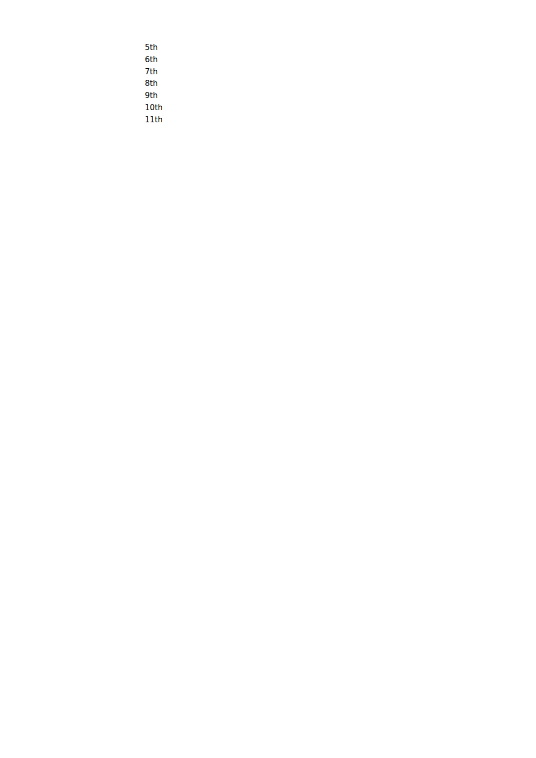5th
6th
7th
8th
9th
10th
11th